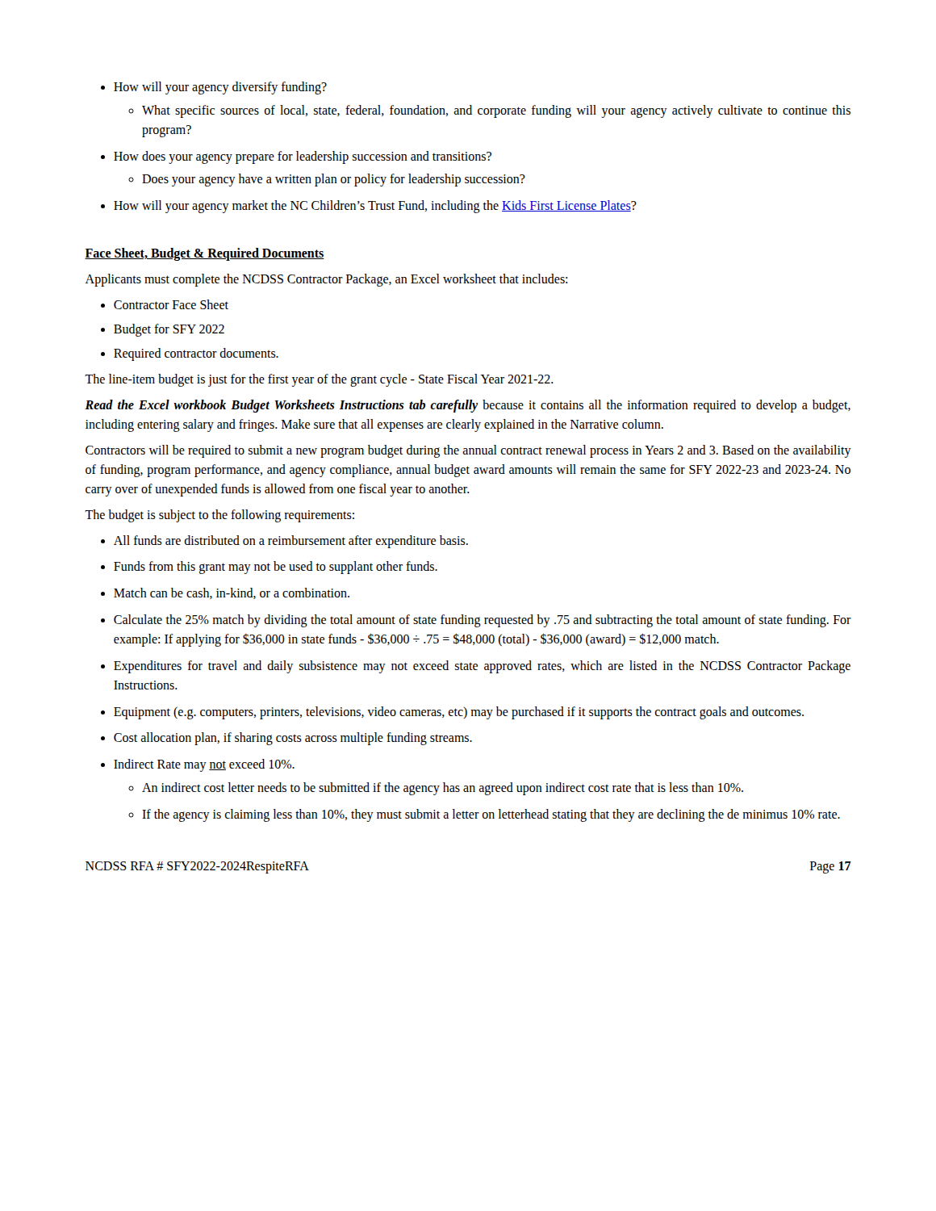How will your agency diversify funding?
What specific sources of local, state, federal, foundation, and corporate funding will your agency actively cultivate to continue this program?
How does your agency prepare for leadership succession and transitions?
Does your agency have a written plan or policy for leadership succession?
How will your agency market the NC Children’s Trust Fund, including the Kids First License Plates?
Face Sheet, Budget & Required Documents
Applicants must complete the NCDSS Contractor Package, an Excel worksheet that includes:
Contractor Face Sheet
Budget for SFY 2022
Required contractor documents.
The line-item budget is just for the first year of the grant cycle - State Fiscal Year 2021-22.
Read the Excel workbook Budget Worksheets Instructions tab carefully because it contains all the information required to develop a budget, including entering salary and fringes. Make sure that all expenses are clearly explained in the Narrative column.
Contractors will be required to submit a new program budget during the annual contract renewal process in Years 2 and 3. Based on the availability of funding, program performance, and agency compliance, annual budget award amounts will remain the same for SFY 2022-23 and 2023-24. No carry over of unexpended funds is allowed from one fiscal year to another.
The budget is subject to the following requirements:
All funds are distributed on a reimbursement after expenditure basis.
Funds from this grant may not be used to supplant other funds.
Match can be cash, in-kind, or a combination.
Calculate the 25% match by dividing the total amount of state funding requested by .75 and subtracting the total amount of state funding. For example: If applying for $36,000 in state funds - $36,000 ÷ .75 = $48,000 (total) - $36,000 (award) = $12,000 match.
Expenditures for travel and daily subsistence may not exceed state approved rates, which are listed in the NCDSS Contractor Package Instructions.
Equipment (e.g. computers, printers, televisions, video cameras, etc) may be purchased if it supports the contract goals and outcomes.
Cost allocation plan, if sharing costs across multiple funding streams.
Indirect Rate may not exceed 10%.
An indirect cost letter needs to be submitted if the agency has an agreed upon indirect cost rate that is less than 10%.
If the agency is claiming less than 10%, they must submit a letter on letterhead stating that they are declining the de minimus 10% rate.
NCDSS RFA # SFY2022-2024RespiteRFA Page 17